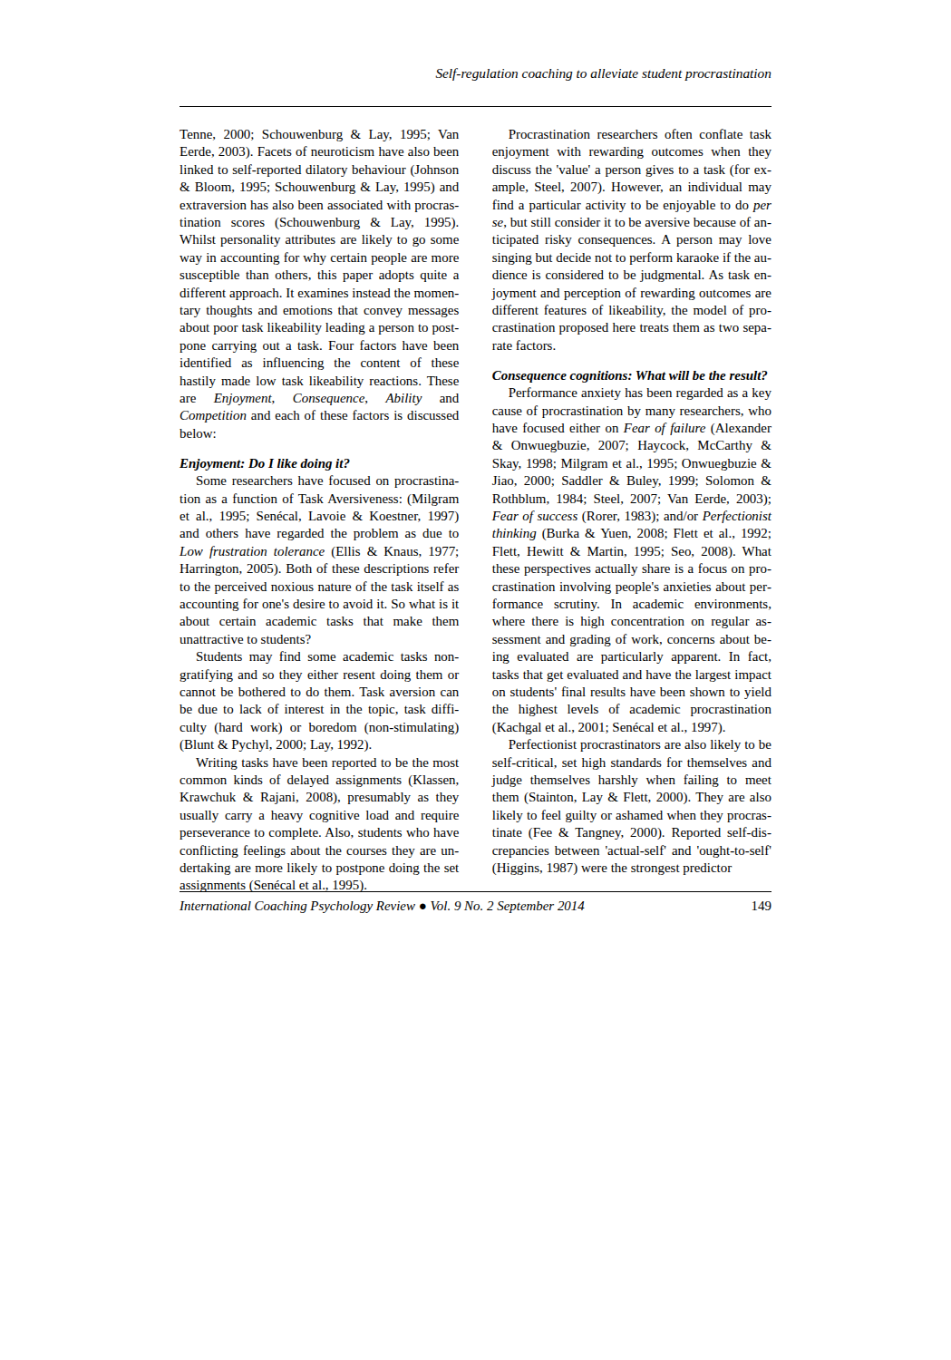Self-regulation coaching to alleviate student procrastination
Tenne, 2000; Schouwenburg & Lay, 1995; Van Eerde, 2003). Facets of neuroticism have also been linked to self-reported dilatory behaviour (Johnson & Bloom, 1995; Schouwenburg & Lay, 1995) and extraversion has also been associated with procrastination scores (Schouwenburg & Lay, 1995). Whilst personality attributes are likely to go some way in accounting for why certain people are more susceptible than others, this paper adopts quite a different approach. It examines instead the momentary thoughts and emotions that convey messages about poor task likeability leading a person to postpone carrying out a task. Four factors have been identified as influencing the content of these hastily made low task likeability reactions. These are Enjoyment, Consequence, Ability and Competition and each of these factors is discussed below:
Enjoyment: Do I like doing it?
Some researchers have focused on procrastination as a function of Task Aversiveness: (Milgram et al., 1995; Senécal, Lavoie & Koestner, 1997) and others have regarded the problem as due to Low frustration tolerance (Ellis & Knaus, 1977; Harrington, 2005). Both of these descriptions refer to the perceived noxious nature of the task itself as accounting for one's desire to avoid it. So what is it about certain academic tasks that make them unattractive to students?
Students may find some academic tasks non-gratifying and so they either resent doing them or cannot be bothered to do them. Task aversion can be due to lack of interest in the topic, task difficulty (hard work) or boredom (non-stimulating) (Blunt & Pychyl, 2000; Lay, 1992).
Writing tasks have been reported to be the most common kinds of delayed assignments (Klassen, Krawchuk & Rajani, 2008), presumably as they usually carry a heavy cognitive load and require perseverance to complete. Also, students who have conflicting feelings about the courses they are undertaking are more likely to postpone doing the set assignments (Senécal et al., 1995).
Procrastination researchers often conflate task enjoyment with rewarding outcomes when they discuss the 'value' a person gives to a task (for example, Steel, 2007). However, an individual may find a particular activity to be enjoyable to do per se, but still consider it to be aversive because of anticipated risky consequences. A person may love singing but decide not to perform karaoke if the audience is considered to be judgmental. As task enjoyment and perception of rewarding outcomes are different features of likeability, the model of procrastination proposed here treats them as two separate factors.
Consequence cognitions: What will be the result?
Performance anxiety has been regarded as a key cause of procrastination by many researchers, who have focused either on Fear of failure (Alexander & Onwuegbuzie, 2007; Haycock, McCarthy & Skay, 1998; Milgram et al., 1995; Onwuegbuzie & Jiao, 2000; Saddler & Buley, 1999; Solomon & Rothblum, 1984; Steel, 2007; Van Eerde, 2003); Fear of success (Rorer, 1983); and/or Perfectionist thinking (Burka & Yuen, 2008; Flett et al., 1992; Flett, Hewitt & Martin, 1995; Seo, 2008). What these perspectives actually share is a focus on procrastination involving people's anxieties about performance scrutiny. In academic environments, where there is high concentration on regular assessment and grading of work, concerns about being evaluated are particularly apparent. In fact, tasks that get evaluated and have the largest impact on students' final results have been shown to yield the highest levels of academic procrastination (Kachgal et al., 2001; Senécal et al., 1997).
Perfectionist procrastinators are also likely to be self-critical, set high standards for themselves and judge themselves harshly when failing to meet them (Stainton, Lay & Flett, 2000). They are also likely to feel guilty or ashamed when they procrastinate (Fee & Tangney, 2000). Reported self-discrepancies between 'actual-self' and 'ought-to-self' (Higgins, 1987) were the strongest predictor
International Coaching Psychology Review ● Vol. 9 No. 2 September 2014 149